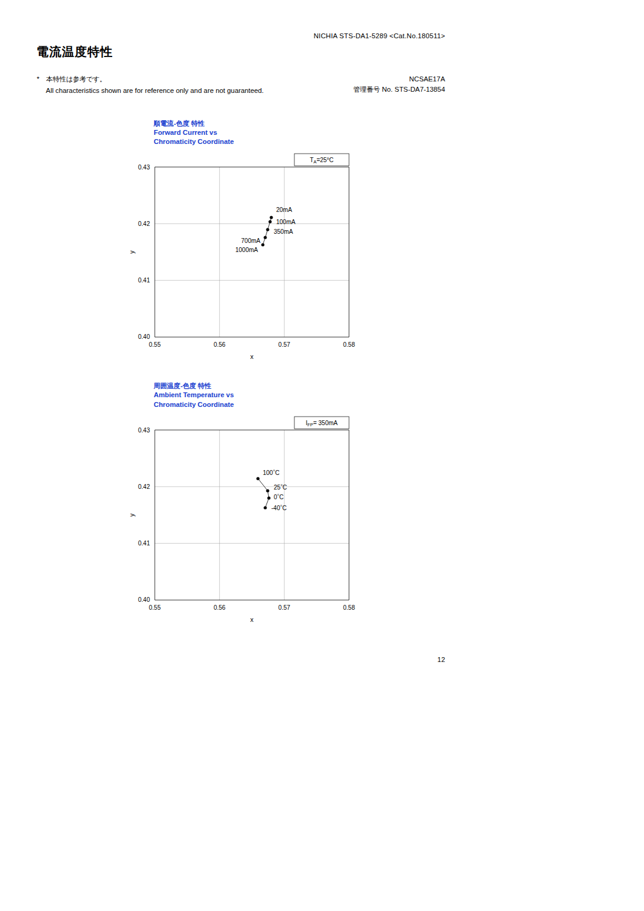NICHIA STS-DA1-5289 <Cat.No.180511>
電流温度特性
*本特性は参考です。
All characteristics shown are for reference only and are not guaranteed.
NCSAE17A
管理番号 No. STS-DA7-13854
順電流-色度 特性
Forward Current vs
Chromaticity Coordinate
TA=25°C 0.43 0.42 0.41 0.40 0.55 0.56 0.57 0.58 x y 20mA 100mA 350mA 700mA 1000mA
周囲温度-色度 特性
Ambient Temperature vs
Chromaticity Coordinate
IFP= 350mA 0.43 0.42 0.41 0.40 0.55 0.56 0.57 0.58 x y 100°C 25°C 0°C -40°C
12